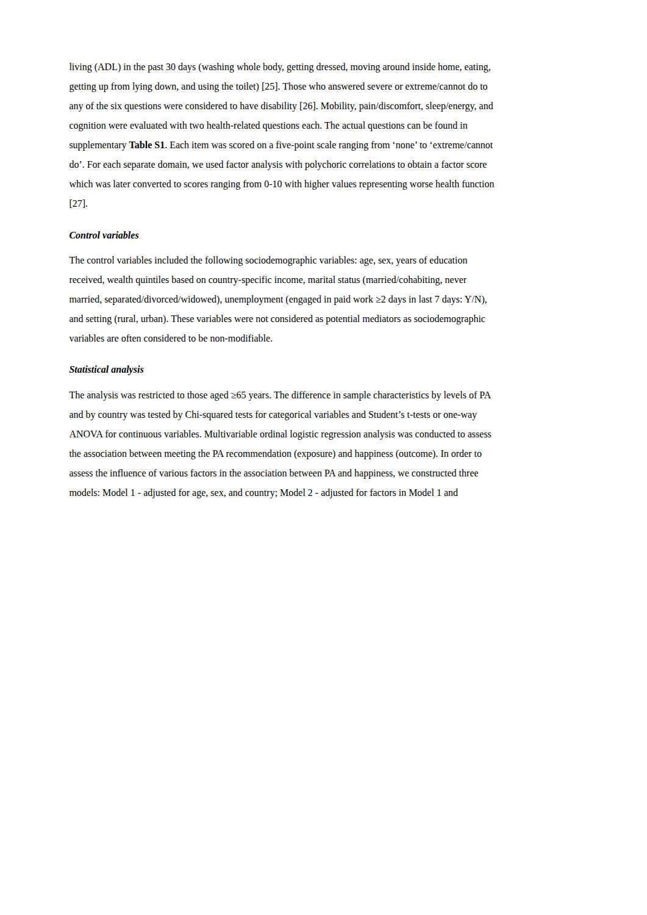living (ADL) in the past 30 days (washing whole body, getting dressed, moving around inside home, eating, getting up from lying down, and using the toilet) [25]. Those who answered severe or extreme/cannot do to any of the six questions were considered to have disability [26]. Mobility, pain/discomfort, sleep/energy, and cognition were evaluated with two health-related questions each. The actual questions can be found in supplementary Table S1. Each item was scored on a five-point scale ranging from ‘none’ to ‘extreme/cannot do’. For each separate domain, we used factor analysis with polychoric correlations to obtain a factor score which was later converted to scores ranging from 0-10 with higher values representing worse health function [27].
Control variables
The control variables included the following sociodemographic variables: age, sex, years of education received, wealth quintiles based on country-specific income, marital status (married/cohabiting, never married, separated/divorced/widowed), unemployment (engaged in paid work ≥2 days in last 7 days: Y/N), and setting (rural, urban). These variables were not considered as potential mediators as sociodemographic variables are often considered to be non-modifiable.
Statistical analysis
The analysis was restricted to those aged ≥65 years. The difference in sample characteristics by levels of PA and by country was tested by Chi-squared tests for categorical variables and Student’s t-tests or one-way ANOVA for continuous variables. Multivariable ordinal logistic regression analysis was conducted to assess the association between meeting the PA recommendation (exposure) and happiness (outcome). In order to assess the influence of various factors in the association between PA and happiness, we constructed three models: Model 1 - adjusted for age, sex, and country; Model 2 - adjusted for factors in Model 1 and